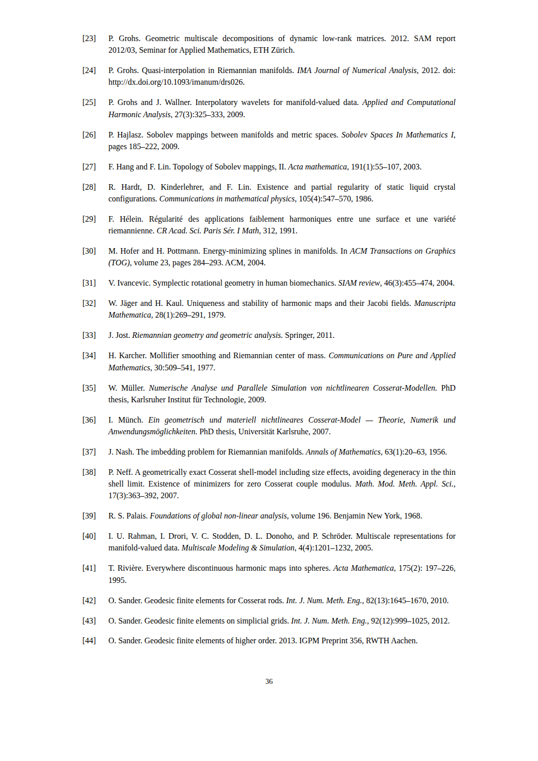[23] P. Grohs. Geometric multiscale decompositions of dynamic low-rank matrices. 2012. SAM report 2012/03, Seminar for Applied Mathematics, ETH Zürich.
[24] P. Grohs. Quasi-interpolation in Riemannian manifolds. IMA Journal of Numerical Analysis, 2012. doi: http://dx.doi.org/10.1093/imanum/drs026.
[25] P. Grohs and J. Wallner. Interpolatory wavelets for manifold-valued data. Applied and Computational Harmonic Analysis, 27(3):325–333, 2009.
[26] P. Hajlasz. Sobolev mappings between manifolds and metric spaces. Sobolev Spaces In Mathematics I, pages 185–222, 2009.
[27] F. Hang and F. Lin. Topology of Sobolev mappings, II. Acta mathematica, 191(1):55–107, 2003.
[28] R. Hardt, D. Kinderlehrer, and F. Lin. Existence and partial regularity of static liquid crystal configurations. Communications in mathematical physics, 105(4):547–570, 1986.
[29] F. Hélein. Régularité des applications faiblement harmoniques entre une surface et une variété riemannienne. CR Acad. Sci. Paris Sér. I Math, 312, 1991.
[30] M. Hofer and H. Pottmann. Energy-minimizing splines in manifolds. In ACM Transactions on Graphics (TOG), volume 23, pages 284–293. ACM, 2004.
[31] V. Ivancevic. Symplectic rotational geometry in human biomechanics. SIAM review, 46(3):455–474, 2004.
[32] W. Jäger and H. Kaul. Uniqueness and stability of harmonic maps and their Jacobi fields. Manuscripta Mathematica, 28(1):269–291, 1979.
[33] J. Jost. Riemannian geometry and geometric analysis. Springer, 2011.
[34] H. Karcher. Mollifier smoothing and Riemannian center of mass. Communications on Pure and Applied Mathematics, 30:509–541, 1977.
[35] W. Müller. Numerische Analyse und Parallele Simulation von nichtlinearen Cosserat-Modellen. PhD thesis, Karlsruher Institut für Technologie, 2009.
[36] I. Münch. Ein geometrisch und materiell nichtlineares Cosserat-Model — Theorie, Numerik und Anwendungsmöglichkeiten. PhD thesis, Universität Karlsruhe, 2007.
[37] J. Nash. The imbedding problem for Riemannian manifolds. Annals of Mathematics, 63(1):20–63, 1956.
[38] P. Neff. A geometrically exact Cosserat shell-model including size effects, avoiding degeneracy in the thin shell limit. Existence of minimizers for zero Cosserat couple modulus. Math. Mod. Meth. Appl. Sci., 17(3):363–392, 2007.
[39] R. S. Palais. Foundations of global non-linear analysis, volume 196. Benjamin New York, 1968.
[40] I. U. Rahman, I. Drori, V. C. Stodden, D. L. Donoho, and P. Schröder. Multiscale representations for manifold-valued data. Multiscale Modeling & Simulation, 4(4):1201–1232, 2005.
[41] T. Rivière. Everywhere discontinuous harmonic maps into spheres. Acta Mathematica, 175(2): 197–226, 1995.
[42] O. Sander. Geodesic finite elements for Cosserat rods. Int. J. Num. Meth. Eng., 82(13):1645–1670, 2010.
[43] O. Sander. Geodesic finite elements on simplicial grids. Int. J. Num. Meth. Eng., 92(12):999–1025, 2012.
[44] O. Sander. Geodesic finite elements of higher order. 2013. IGPM Preprint 356, RWTH Aachen.
36